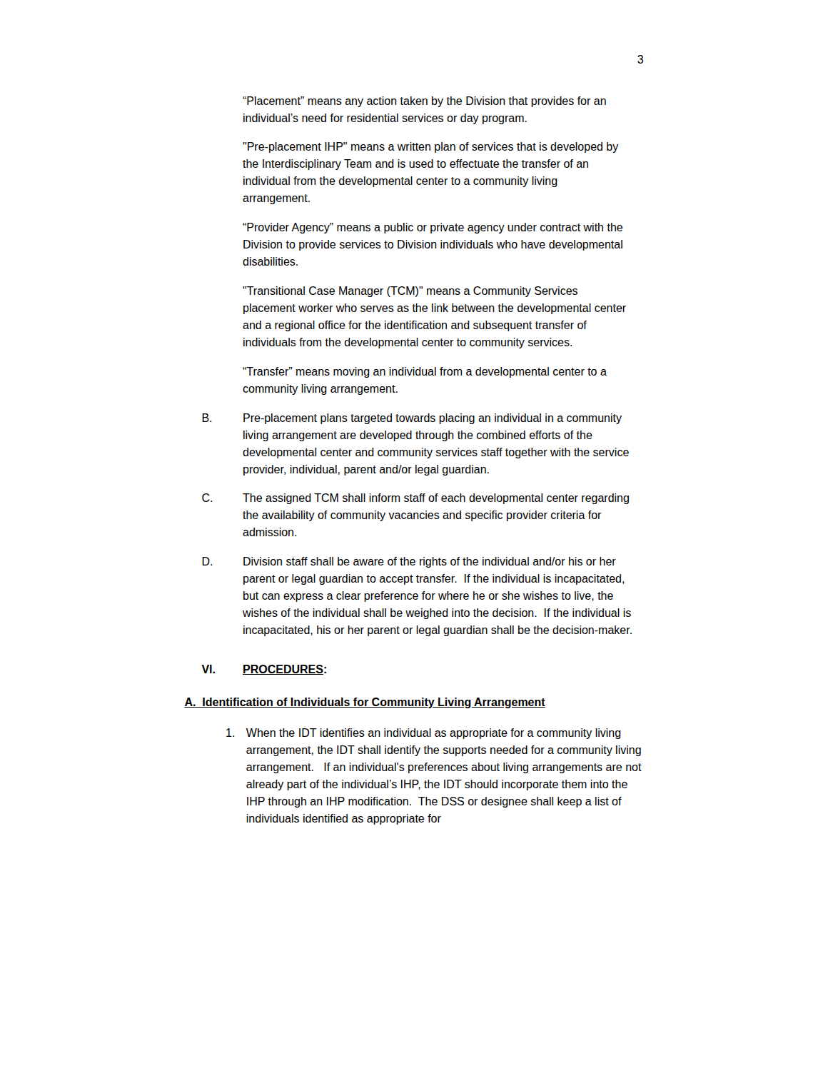3
“Placement” means any action taken by the Division that provides for an individual’s need for residential services or day program.
"Pre-placement IHP" means a written plan of services that is developed by the Interdisciplinary Team and is used to effectuate the transfer of an individual from the developmental center to a community living arrangement.
“Provider Agency” means a public or private agency under contract with the Division to provide services to Division individuals who have developmental disabilities.
"Transitional Case Manager (TCM)" means a Community Services placement worker who serves as the link between the developmental center and a regional office for the identification and subsequent transfer of individuals from the developmental center to community services.
“Transfer” means moving an individual from a developmental center to a community living arrangement.
B.
Pre-placement plans targeted towards placing an individual in a community living arrangement are developed through the combined efforts of the developmental center and community services staff together with the service provider, individual, parent and/or legal guardian.
C.
The assigned TCM shall inform staff of each developmental center regarding the availability of community vacancies and specific provider criteria for admission.
D.
Division staff shall be aware of the rights of the individual and/or his or her parent or legal guardian to accept transfer. If the individual is incapacitated, but can express a clear preference for where he or she wishes to live, the wishes of the individual shall be weighed into the decision. If the individual is incapacitated, his or her parent or legal guardian shall be the decision-maker.
VI.
PROCEDURES
:
A. Identification of Individuals for Community Living Arrangement
1.
When the IDT identifies an individual as appropriate for a community living arrangement, the IDT shall identify the supports needed for a community living arrangement. If an individual's preferences about living arrangements are not already part of the individual’s IHP, the IDT should incorporate them into the IHP through an IHP modification. The DSS or designee shall keep a list of individuals identified as appropriate for